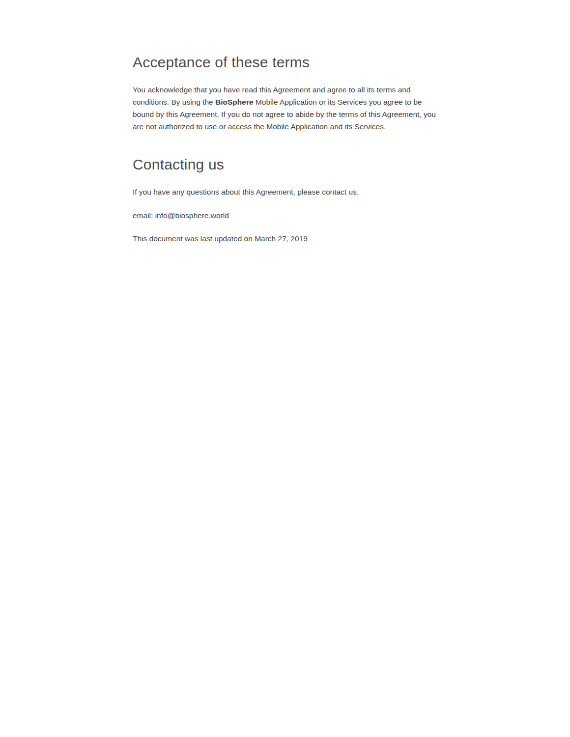Acceptance of these terms
You acknowledge that you have read this Agreement and agree to all its terms and conditions. By using the BioSphere Mobile Application or its Services you agree to be bound by this Agreement. If you do not agree to abide by the terms of this Agreement, you are not authorized to use or access the Mobile Application and its Services.
Contacting us
If you have any questions about this Agreement, please contact us.
email: info@biosphere.world
This document was last updated on March 27, 2019